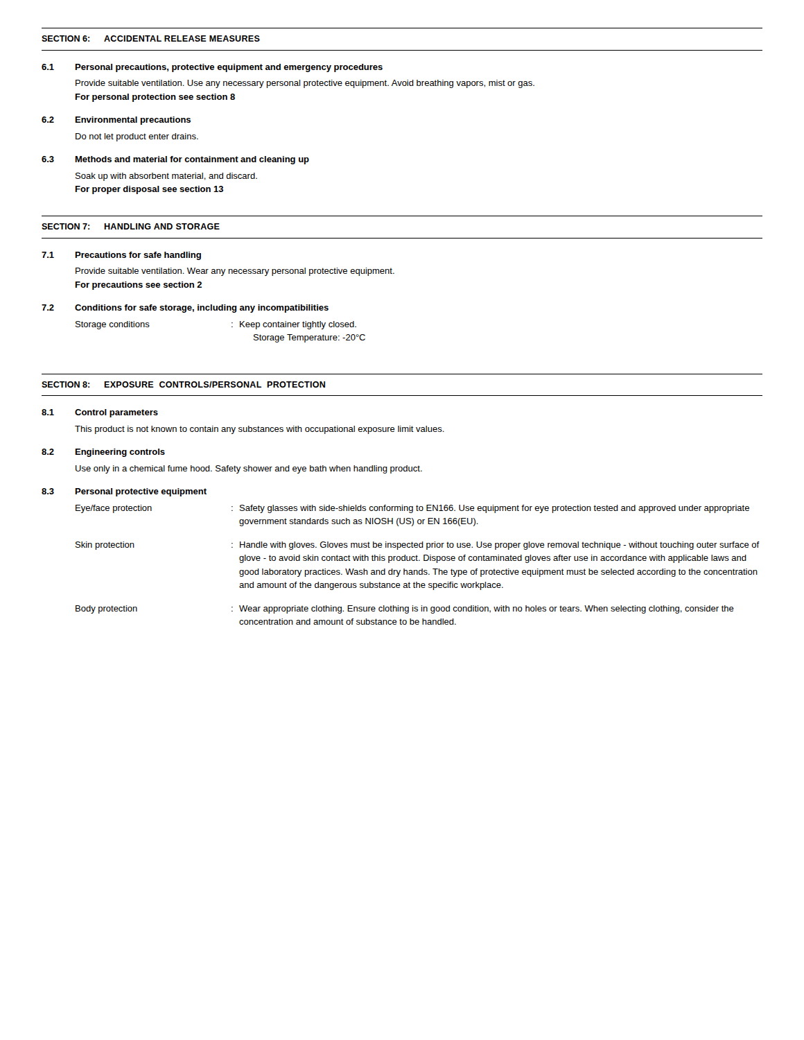SECTION 6: ACCIDENTAL RELEASE MEASURES
6.1 Personal precautions, protective equipment and emergency procedures
Provide suitable ventilation. Use any necessary personal protective equipment. Avoid breathing vapors, mist or gas.
For personal protection see section 8
6.2 Environmental precautions
Do not let product enter drains.
6.3 Methods and material for containment and cleaning up
Soak up with absorbent material, and discard.
For proper disposal see section 13
SECTION 7: HANDLING AND STORAGE
7.1 Precautions for safe handling
Provide suitable ventilation. Wear any necessary personal protective equipment.
For precautions see section 2
7.2 Conditions for safe storage, including any incompatibilities
| Storage conditions | : | Keep container tightly closed. Storage Temperature: -20°C |
SECTION 8: EXPOSURE CONTROLS/PERSONAL PROTECTION
8.1 Control parameters
This product is not known to contain any substances with occupational exposure limit values.
8.2 Engineering controls
Use only in a chemical fume hood. Safety shower and eye bath when handling product.
8.3 Personal protective equipment
| Eye/face protection | : | Safety glasses with side-shields conforming to EN166. Use equipment for eye protection tested and approved under appropriate government standards such as NIOSH (US) or EN 166(EU). |
| Skin protection | : | Handle with gloves. Gloves must be inspected prior to use. Use proper glove removal technique - without touching outer surface of glove - to avoid skin contact with this product. Dispose of contaminated gloves after use in accordance with applicable laws and good laboratory practices. Wash and dry hands. The type of protective equipment must be selected according to the concentration and amount of the dangerous substance at the specific workplace. |
| Body protection | : | Wear appropriate clothing. Ensure clothing is in good condition, with no holes or tears. When selecting clothing, consider the concentration and amount of substance to be handled. |